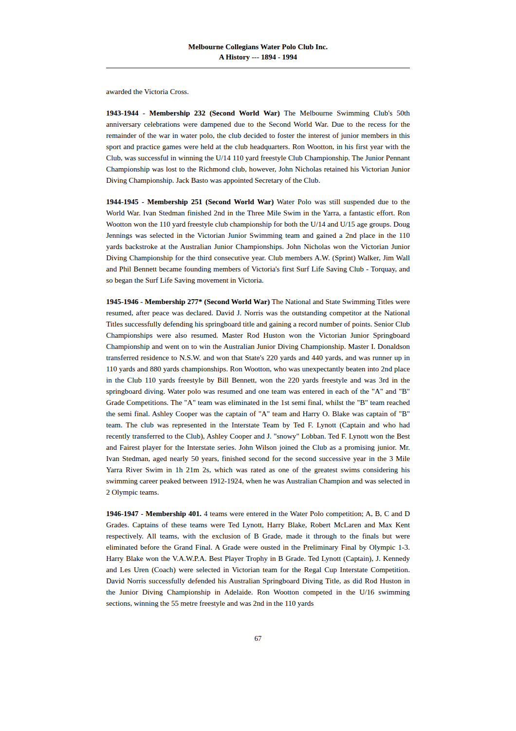Melbourne Collegians Water Polo Club Inc. A History --- 1894 - 1994
awarded the Victoria Cross.
1943-1944 - Membership 232 (Second World War) The Melbourne Swimming Club's 50th anniversary celebrations were dampened due to the Second World War. Due to the recess for the remainder of the war in water polo, the club decided to foster the interest of junior members in this sport and practice games were held at the club headquarters. Ron Wootton, in his first year with the Club, was successful in winning the U/14 110 yard freestyle Club Championship. The Junior Pennant Championship was lost to the Richmond club, however, John Nicholas retained his Victorian Junior Diving Championship. Jack Basto was appointed Secretary of the Club.
1944-1945 - Membership 251 (Second World War) Water Polo was still suspended due to the World War. Ivan Stedman finished 2nd in the Three Mile Swim in the Yarra, a fantastic effort. Ron Wootton won the 110 yard freestyle club championship for both the U/14 and U/15 age groups. Doug Jennings was selected in the Victorian Junior Swimming team and gained a 2nd place in the 110 yards backstroke at the Australian Junior Championships. John Nicholas won the Victorian Junior Diving Championship for the third consecutive year. Club members A.W. (Sprint) Walker, Jim Wall and Phil Bennett became founding members of Victoria's first Surf Life Saving Club - Torquay, and so began the Surf Life Saving movement in Victoria.
1945-1946 - Membership 277* (Second World War) The National and State Swimming Titles were resumed, after peace was declared. David J. Norris was the outstanding competitor at the National Titles successfully defending his springboard title and gaining a record number of points. Senior Club Championships were also resumed. Master Rod Huston won the Victorian Junior Springboard Championship and went on to win the Australian Junior Diving Championship. Master I. Donaldson transferred residence to N.S.W. and won that State's 220 yards and 440 yards, and was runner up in 110 yards and 880 yards championships. Ron Wootton, who was unexpectantly beaten into 2nd place in the Club 110 yards freestyle by Bill Bennett, won the 220 yards freestyle and was 3rd in the springboard diving. Water polo was resumed and one team was entered in each of the "A" and "B" Grade Competitions. The "A" team was eliminated in the 1st semi final, whilst the "B" team reached the semi final. Ashley Cooper was the captain of "A" team and Harry O. Blake was captain of "B" team. The club was represented in the Interstate Team by Ted F. Lynott (Captain and who had recently transferred to the Club), Ashley Cooper and J. "snowy" Lobban. Ted F. Lynott won the Best and Fairest player for the Interstate series. John Wilson joined the Club as a promising junior. Mr. Ivan Stedman, aged nearly 50 years, finished second for the second successive year in the 3 Mile Yarra River Swim in 1h 21m 2s, which was rated as one of the greatest swims considering his swimming career peaked between 1912-1924, when he was Australian Champion and was selected in 2 Olympic teams.
1946-1947 - Membership 401. 4 teams were entered in the Water Polo competition; A, B, C and D Grades. Captains of these teams were Ted Lynott, Harry Blake, Robert McLaren and Max Kent respectively. All teams, with the exclusion of B Grade, made it through to the finals but were eliminated before the Grand Final. A Grade were ousted in the Preliminary Final by Olympic 1-3. Harry Blake won the V.A.W.P.A. Best Player Trophy in B Grade. Ted Lynott (Captain), J. Kennedy and Les Uren (Coach) were selected in Victorian team for the Regal Cup Interstate Competition. David Norris successfully defended his Australian Springboard Diving Title, as did Rod Huston in the Junior Diving Championship in Adelaide. Ron Wootton competed in the U/16 swimming sections, winning the 55 metre freestyle and was 2nd in the 110 yards
67